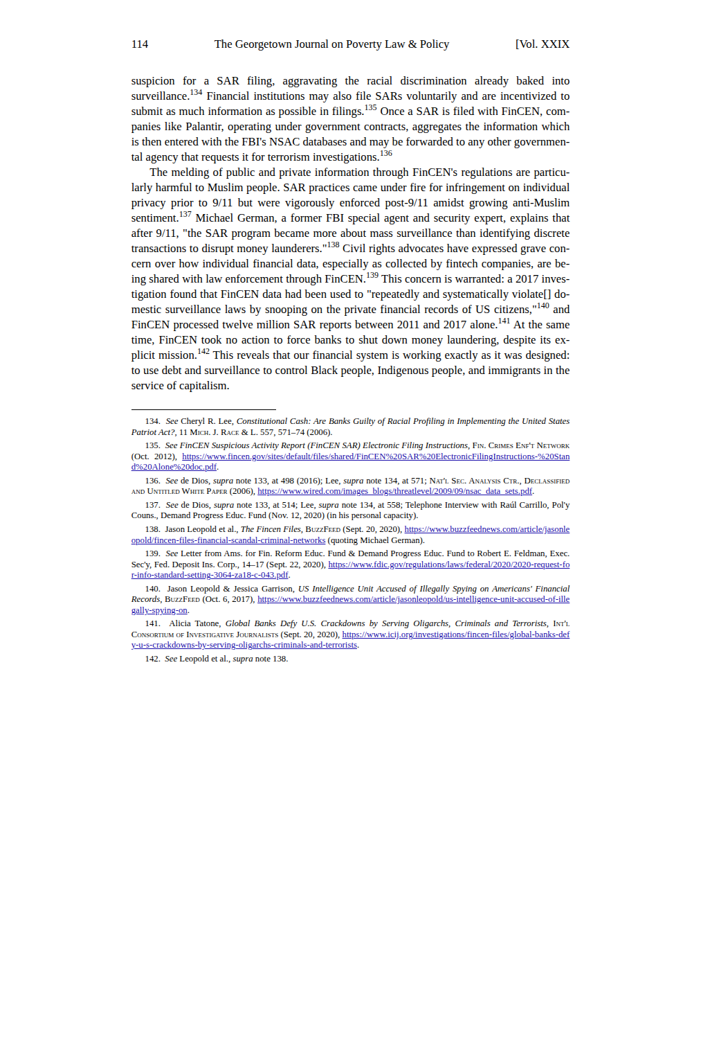114 The Georgetown Journal on Poverty Law & Policy [Vol. XXIX
suspicion for a SAR filing, aggravating the racial discrimination already baked into surveillance.134 Financial institutions may also file SARs voluntarily and are incentivized to submit as much information as possible in filings.135 Once a SAR is filed with FinCEN, companies like Palantir, operating under government contracts, aggregates the information which is then entered with the FBI's NSAC databases and may be forwarded to any other governmental agency that requests it for terrorism investigations.136
The melding of public and private information through FinCEN's regulations are particularly harmful to Muslim people. SAR practices came under fire for infringement on individual privacy prior to 9/11 but were vigorously enforced post-9/11 amidst growing anti-Muslim sentiment.137 Michael German, a former FBI special agent and security expert, explains that after 9/11, "the SAR program became more about mass surveillance than identifying discrete transactions to disrupt money launderers."138 Civil rights advocates have expressed grave concern over how individual financial data, especially as collected by fintech companies, are being shared with law enforcement through FinCEN.139 This concern is warranted: a 2017 investigation found that FinCEN data had been used to "repeatedly and systematically violate[] domestic surveillance laws by snooping on the private financial records of US citizens,"140 and FinCEN processed twelve million SAR reports between 2011 and 2017 alone.141 At the same time, FinCEN took no action to force banks to shut down money laundering, despite its explicit mission.142 This reveals that our financial system is working exactly as it was designed: to use debt and surveillance to control Black people, Indigenous people, and immigrants in the service of capitalism.
See Cheryl R. Lee, Constitutional Cash: Are Banks Guilty of Racial Profiling in Implementing the United States Patriot Act?, 11 Mich. J. Race & L. 557, 571–74 (2006).
See FinCEN Suspicious Activity Report (FinCEN SAR) Electronic Filing Instructions, Fin. Crimes Enf't Network (Oct. 2012), https://www.fincen.gov/sites/default/files/shared/FinCEN%20SAR%20ElectronicFilingInstructions-%20Stand%20Alone%20doc.pdf.
See de Dios, supra note 133, at 498 (2016); Lee, supra note 134, at 571; Nat'l Sec. Analysis Ctr., Declassified and Untitled White Paper (2006), https://www.wired.com/images_blogs/threatlevel/2009/09/nsac_data_sets.pdf.
See de Dios, supra note 133, at 514; Lee, supra note 134, at 558; Telephone Interview with Raúl Carrillo, Pol'y Couns., Demand Progress Educ. Fund (Nov. 12, 2020) (in his personal capacity).
Jason Leopold et al., The Fincen Files, BuzzFeed (Sept. 20, 2020), https://www.buzzfeednews.com/article/jasonleopold/fincen-files-financial-scandal-criminal-networks (quoting Michael German).
See Letter from Ams. for Fin. Reform Educ. Fund & Demand Progress Educ. Fund to Robert E. Feldman, Exec. Sec'y, Fed. Deposit Ins. Corp., 14–17 (Sept. 22, 2020), https://www.fdic.gov/regulations/laws/federal/2020/2020-request-for-info-standard-setting-3064-za18-c-043.pdf.
Jason Leopold & Jessica Garrison, US Intelligence Unit Accused of Illegally Spying on Americans' Financial Records, BuzzFeed (Oct. 6, 2017), https://www.buzzfeednews.com/article/jasonleopold/us-intelligence-unit-accused-of-illegally-spying-on.
Alicia Tatone, Global Banks Defy U.S. Crackdowns by Serving Oligarchs, Criminals and Terrorists, Int'l Consortium of Investigative Journalists (Sept. 20, 2020), https://www.icij.org/investigations/fincen-files/global-banks-defy-u-s-crackdowns-by-serving-oligarchs-criminals-and-terrorists.
See Leopold et al., supra note 138.